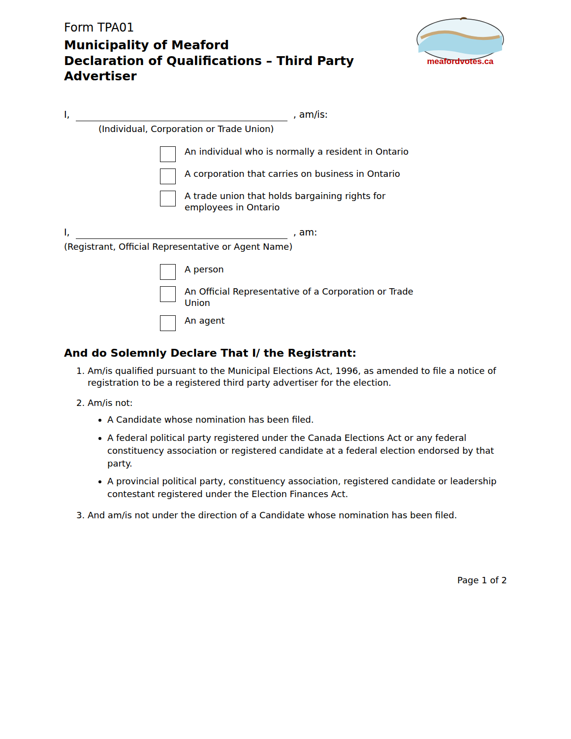Form TPA01
Municipality of Meaford
Declaration of Qualifications – Third Party
Advertiser
I, , am/is:
(Individual, Corporation or Trade Union)
An individual who is normally a resident in Ontario
A corporation that carries on business in Ontario
A trade union that holds bargaining rights for
employees in Ontario
I, , am:
(Registrant, Official Representative or Agent Name)
A person
An Official Representative of a Corporation or Trade
Union
An agent
And do Solemnly Declare That I/ the Registrant:
Am/is qualified pursuant to the Municipal Elections Act, 1996, as amended to file a notice of registration to be a registered third party advertiser for the election.
Am/is not:
A Candidate whose nomination has been filed.
A federal political party registered under the Canada Elections Act or any federal constituency association or registered candidate at a federal election endorsed by that party.
A provincial political party, constituency association, registered candidate or leadership contestant registered under the Election Finances Act.
And am/is not under the direction of a Candidate whose nomination has been filed.
Page 1 of 2